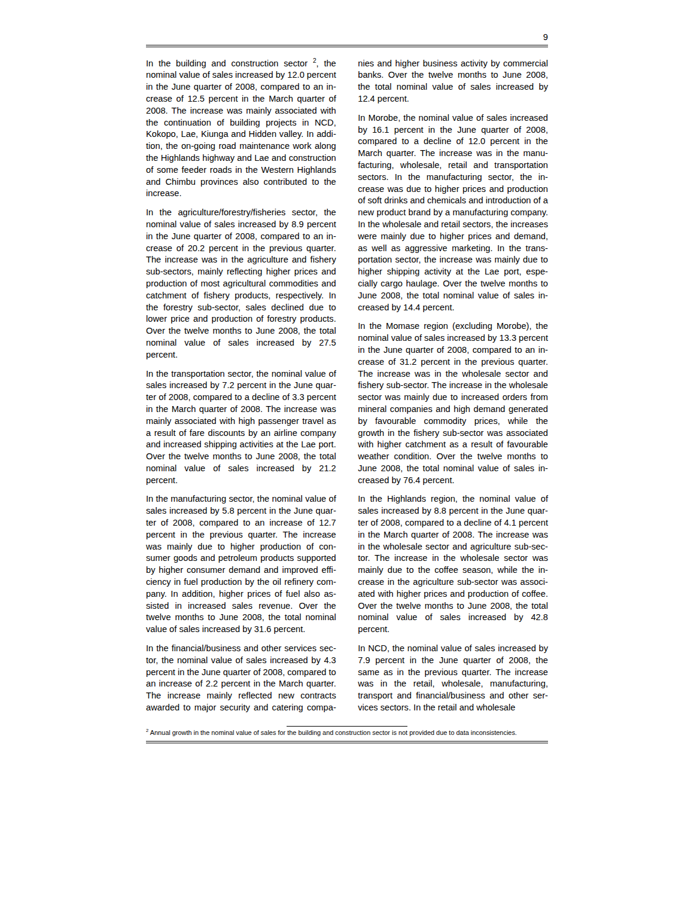9
In the building and construction sector 2, the nominal value of sales increased by 12.0 percent in the June quarter of 2008, compared to an increase of 12.5 percent in the March quarter of 2008. The increase was mainly associated with the continuation of building projects in NCD, Kokopo, Lae, Kiunga and Hidden valley. In addition, the on-going road maintenance work along the Highlands highway and Lae and construction of some feeder roads in the Western Highlands and Chimbu provinces also contributed to the increase.
In the agriculture/forestry/fisheries sector, the nominal value of sales increased by 8.9 percent in the June quarter of 2008, compared to an increase of 20.2 percent in the previous quarter. The increase was in the agriculture and fishery sub-sectors, mainly reflecting higher prices and production of most agricultural commodities and catchment of fishery products, respectively. In the forestry sub-sector, sales declined due to lower price and production of forestry products. Over the twelve months to June 2008, the total nominal value of sales increased by 27.5 percent.
In the transportation sector, the nominal value of sales increased by 7.2 percent in the June quarter of 2008, compared to a decline of 3.3 percent in the March quarter of 2008. The increase was mainly associated with high passenger travel as a result of fare discounts by an airline company and increased shipping activities at the Lae port. Over the twelve months to June 2008, the total nominal value of sales increased by 21.2 percent.
In the manufacturing sector, the nominal value of sales increased by 5.8 percent in the June quarter of 2008, compared to an increase of 12.7 percent in the previous quarter. The increase was mainly due to higher production of consumer goods and petroleum products supported by higher consumer demand and improved efficiency in fuel production by the oil refinery company. In addition, higher prices of fuel also assisted in increased sales revenue. Over the twelve months to June 2008, the total nominal value of sales increased by 31.6 percent.
In the financial/business and other services sector, the nominal value of sales increased by 4.3 percent in the June quarter of 2008, compared to an increase of 2.2 percent in the March quarter. The increase mainly reflected new contracts awarded to major security and catering companies and higher business activity by commercial banks. Over the twelve months to June 2008, the total nominal value of sales increased by 12.4 percent.
In Morobe, the nominal value of sales increased by 16.1 percent in the June quarter of 2008, compared to a decline of 12.0 percent in the March quarter. The increase was in the manufacturing, wholesale, retail and transportation sectors. In the manufacturing sector, the increase was due to higher prices and production of soft drinks and chemicals and introduction of a new product brand by a manufacturing company. In the wholesale and retail sectors, the increases were mainly due to higher prices and demand, as well as aggressive marketing. In the transportation sector, the increase was mainly due to higher shipping activity at the Lae port, especially cargo haulage. Over the twelve months to June 2008, the total nominal value of sales increased by 14.4 percent.
In the Momase region (excluding Morobe), the nominal value of sales increased by 13.3 percent in the June quarter of 2008, compared to an increase of 31.2 percent in the previous quarter. The increase was in the wholesale sector and fishery sub-sector. The increase in the wholesale sector was mainly due to increased orders from mineral companies and high demand generated by favourable commodity prices, while the growth in the fishery sub-sector was associated with higher catchment as a result of favourable weather condition. Over the twelve months to June 2008, the total nominal value of sales increased by 76.4 percent.
In the Highlands region, the nominal value of sales increased by 8.8 percent in the June quarter of 2008, compared to a decline of 4.1 percent in the March quarter of 2008. The increase was in the wholesale sector and agriculture sub-sector. The increase in the wholesale sector was mainly due to the coffee season, while the increase in the agriculture sub-sector was associated with higher prices and production of coffee. Over the twelve months to June 2008, the total nominal value of sales increased by 42.8 percent.
In NCD, the nominal value of sales increased by 7.9 percent in the June quarter of 2008, the same as in the previous quarter. The increase was in the retail, wholesale, manufacturing, transport and financial/business and other services sectors. In the retail and wholesale
2 Annual growth in the nominal value of sales for the building and construction sector is not provided due to data inconsistencies.